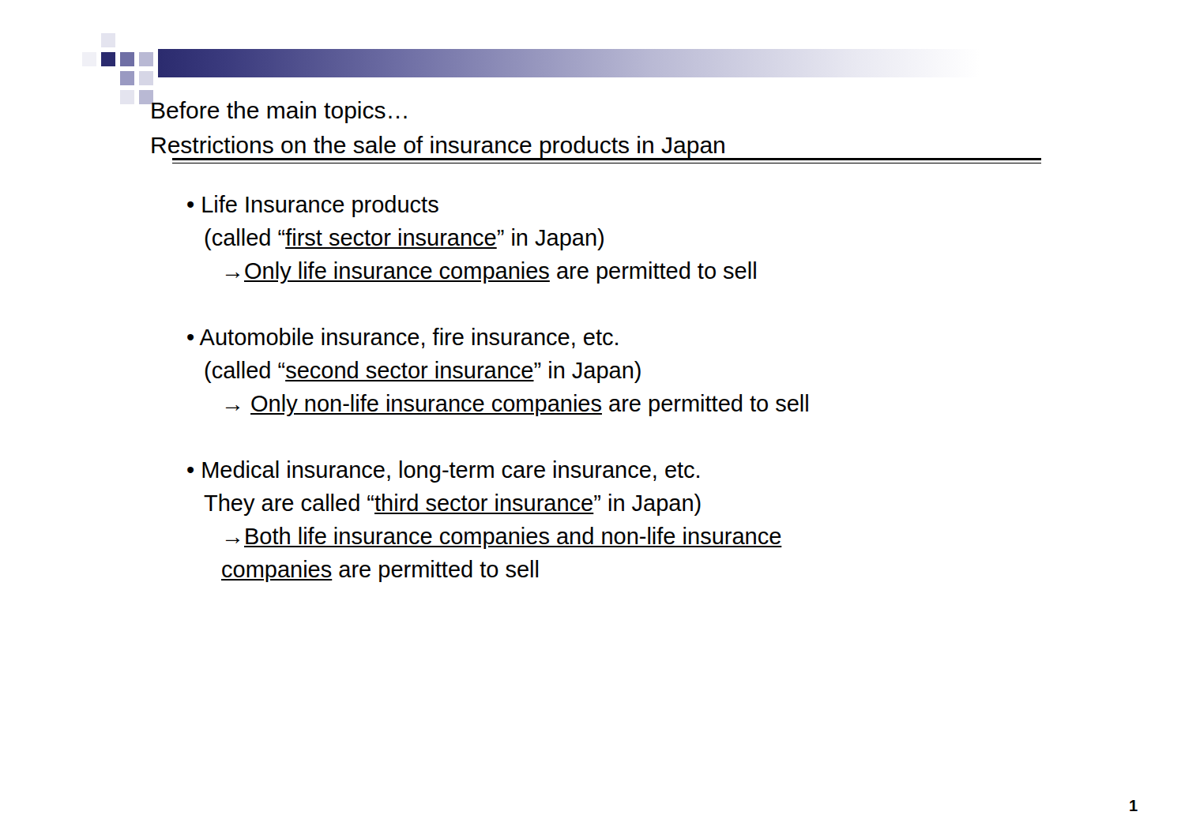Before the main topics…
Restrictions on the sale of insurance products in Japan
• Life Insurance products
(called “first sector insurance” in Japan)
→Only life insurance companies are permitted to sell
• Automobile insurance, fire insurance, etc.
(called “second sector insurance” in Japan)
→ Only non-life insurance companies are permitted to sell
• Medical insurance, long-term care insurance, etc.
They are called “third sector insurance” in Japan)
→Both life insurance companies and non-life insurance
companies are permitted to sell
1